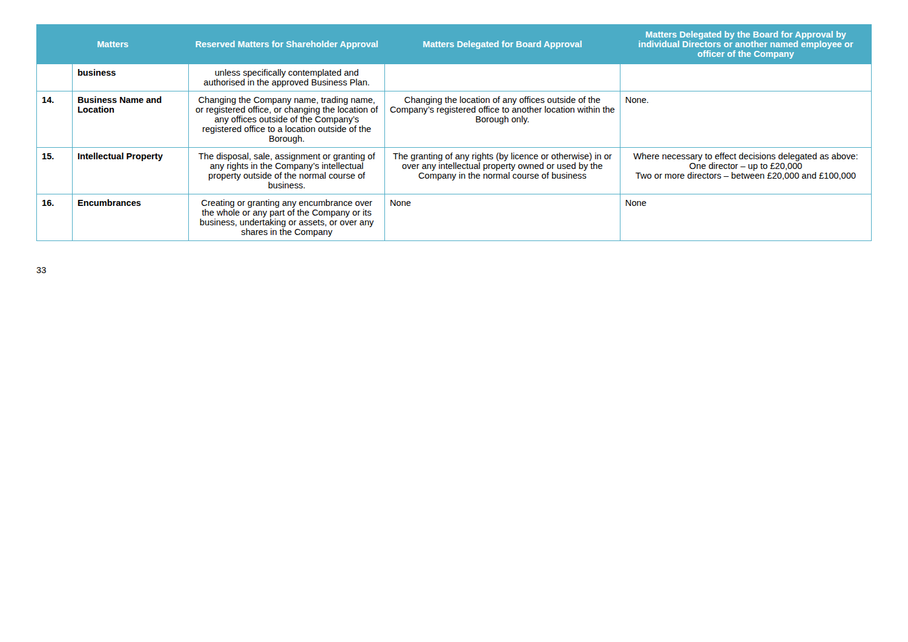| Matters | Reserved Matters for Shareholder Approval | Matters Delegated for Board Approval | Matters Delegated by the Board for Approval by individual Directors or another named employee or officer of the Company |
| --- | --- | --- | --- |
| | business | unless specifically contemplated and authorised in the approved Business Plan. | | |
| 14. | Business Name and Location | Changing the Company name, trading name, or registered office, or changing the location of any offices outside of the Company’s registered office to a location outside of the Borough. | Changing the location of any offices outside of the Company’s registered office to another location within the Borough only. | None. |
| 15. | Intellectual Property | The disposal, sale, assignment or granting of any rights in the Company’s intellectual property outside of the normal course of business. | The granting of any rights (by licence or otherwise) in or over any intellectual property owned or used by the Company in the normal course of business | Where necessary to effect decisions delegated as above: One director – up to £20,000 Two or more directors – between £20,000 and £100,000 |
| 16. | Encumbrances | Creating or granting any encumbrance over the whole or any part of the Company or its business, undertaking or assets, or over any shares in the Company | None | None |
33